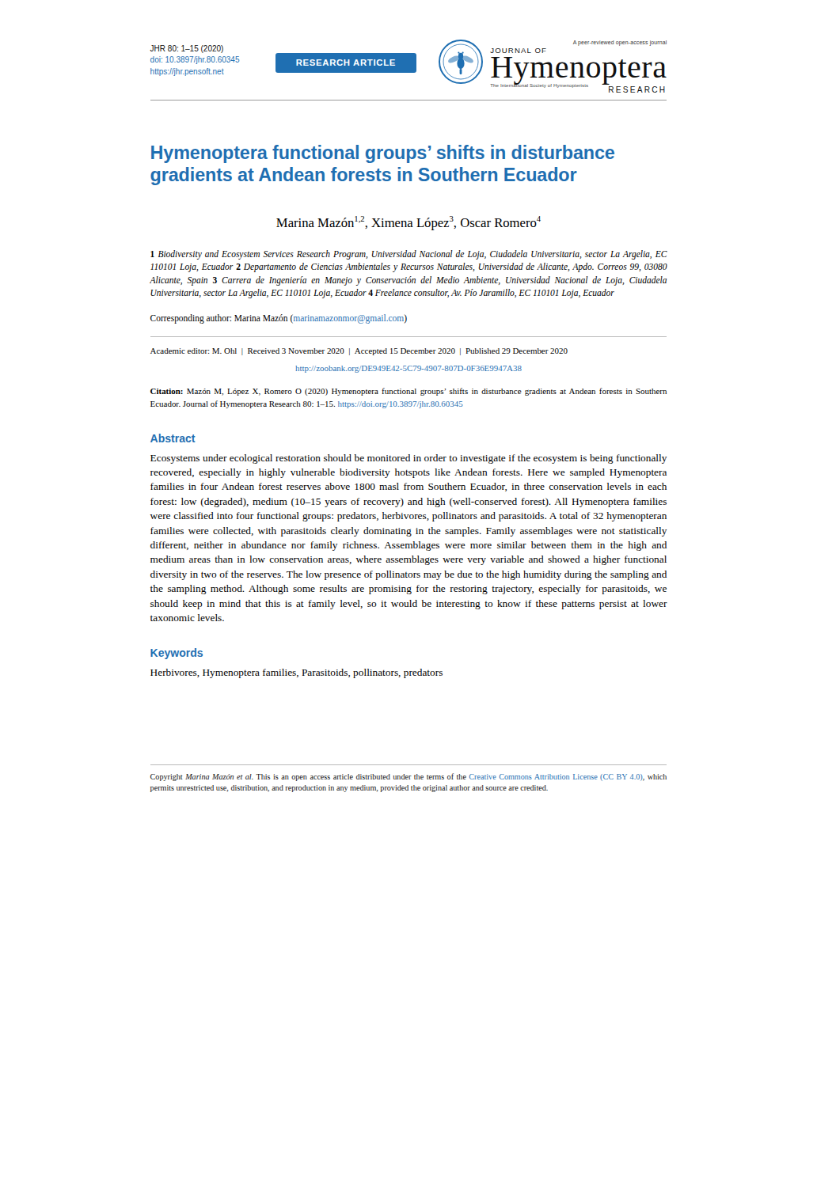JHR 80: 1–15 (2020)
doi: 10.3897/jhr.80.60345
https://jhr.pensoft.net
RESEARCH ARTICLE
A peer-reviewed open-access journal Journal of Hymenoptera The International Society of Hymenopterists RESEARCH
Hymenoptera functional groups’ shifts in disturbance gradients at Andean forests in Southern Ecuador
Marina Mazón1,2, Ximena López3, Oscar Romero4
1 Biodiversity and Ecosystem Services Research Program, Universidad Nacional de Loja, Ciudadela Universitaria, sector La Argelia, EC 110101 Loja, Ecuador 2 Departamento de Ciencias Ambientales y Recursos Naturales, Universidad de Alicante, Apdo. Correos 99, 03080 Alicante, Spain 3 Carrera de Ingeniería en Manejo y Conservación del Medio Ambiente, Universidad Nacional de Loja, Ciudadela Universitaria, sector La Argelia, EC 110101 Loja, Ecuador 4 Freelance consultor, Av. Pío Jaramillo, EC 110101 Loja, Ecuador
Corresponding author: Marina Mazón (marinamazonmor@gmail.com)
Academic editor: M. Ohl | Received 3 November 2020 | Accepted 15 December 2020 | Published 29 December 2020
http://zoobank.org/DE949E42-5C79-4907-807D-0F36E9947A38
Citation: Mazón M, López X, Romero O (2020) Hymenoptera functional groups’ shifts in disturbance gradients at Andean forests in Southern Ecuador. Journal of Hymenoptera Research 80: 1–15. https://doi.org/10.3897/jhr.80.60345
Abstract
Ecosystems under ecological restoration should be monitored in order to investigate if the ecosystem is being functionally recovered, especially in highly vulnerable biodiversity hotspots like Andean forests. Here we sampled Hymenoptera families in four Andean forest reserves above 1800 masl from Southern Ecuador, in three conservation levels in each forest: low (degraded), medium (10–15 years of recovery) and high (well-conserved forest). All Hymenoptera families were classified into four functional groups: predators, herbivores, pollinators and parasitoids. A total of 32 hymenopteran families were collected, with parasitoids clearly dominating in the samples. Family assemblages were not statistically different, neither in abundance nor family richness. Assemblages were more similar between them in the high and medium areas than in low conservation areas, where assemblages were very variable and showed a higher functional diversity in two of the reserves. The low presence of pollinators may be due to the high humidity during the sampling and the sampling method. Although some results are promising for the restoring trajectory, especially for parasitoids, we should keep in mind that this is at family level, so it would be interesting to know if these patterns persist at lower taxonomic levels.
Keywords
Herbivores, Hymenoptera families, Parasitoids, pollinators, predators
Copyright Marina Mazón et al. This is an open access article distributed under the terms of the Creative Commons Attribution License (CC BY 4.0), which permits unrestricted use, distribution, and reproduction in any medium, provided the original author and source are credited.